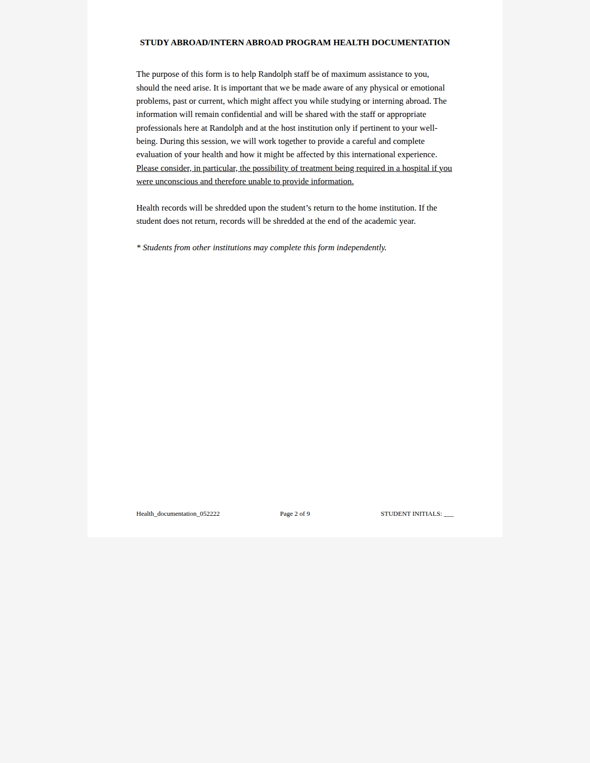STUDY ABROAD/INTERN ABROAD PROGRAM HEALTH DOCUMENTATION
The purpose of this form is to help Randolph staff be of maximum assistance to you, should the need arise. It is important that we be made aware of any physical or emotional problems, past or current, which might affect you while studying or interning abroad. The information will remain confidential and will be shared with the staff or appropriate professionals here at Randolph and at the host institution only if pertinent to your well-being. During this session, we will work together to provide a careful and complete evaluation of your health and how it might be affected by this international experience. Please consider, in particular, the possibility of treatment being required in a hospital if you were unconscious and therefore unable to provide information.
Health records will be shredded upon the student’s return to the home institution. If the student does not return, records will be shredded at the end of the academic year.
* Students from other institutions may complete this form independently.
Health_documentation_052222 Page 2 of 9 STUDENT INITIALS: ___